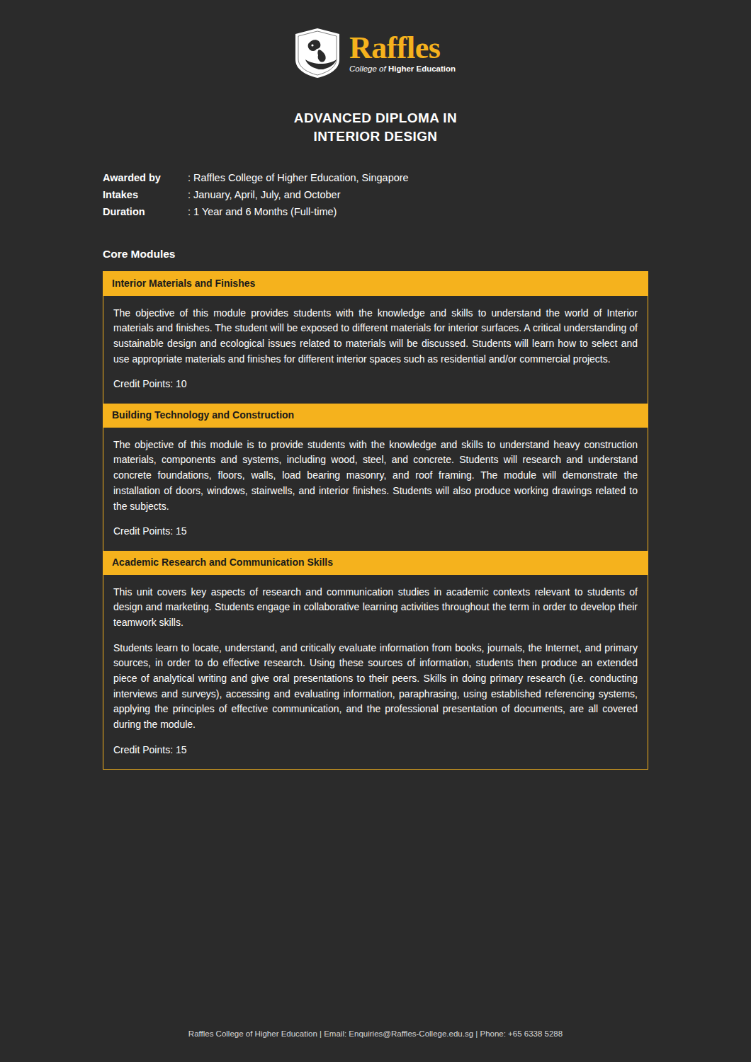Raffles College of Higher Education
ADVANCED DIPLOMA IN
INTERIOR DESIGN
Awarded by: Raffles College of Higher Education, Singapore
Intakes: January, April, July, and October
Duration: 1 Year and 6 Months (Full-time)
Core Modules
Interior Materials and Finishes
The objective of this module provides students with the knowledge and skills to understand the world of Interior materials and finishes. The student will be exposed to different materials for interior surfaces. A critical understanding of sustainable design and ecological issues related to materials will be discussed. Students will learn how to select and use appropriate materials and finishes for different interior spaces such as residential and/or commercial projects.
Credit Points: 10
Building Technology and Construction
The objective of this module is to provide students with the knowledge and skills to understand heavy construction materials, components and systems, including wood, steel, and concrete. Students will research and understand concrete foundations, floors, walls, load bearing masonry, and roof framing. The module will demonstrate the installation of doors, windows, stairwells, and interior finishes. Students will also produce working drawings related to the subjects.
Credit Points: 15
Academic Research and Communication Skills
This unit covers key aspects of research and communication studies in academic contexts relevant to students of design and marketing. Students engage in collaborative learning activities throughout the term in order to develop their teamwork skills.
Students learn to locate, understand, and critically evaluate information from books, journals, the Internet, and primary sources, in order to do effective research. Using these sources of information, students then produce an extended piece of analytical writing and give oral presentations to their peers. Skills in doing primary research (i.e. conducting interviews and surveys), accessing and evaluating information, paraphrasing, using established referencing systems, applying the principles of effective communication, and the professional presentation of documents, are all covered during the module.
Credit Points: 15
Raffles College of Higher Education | Email: Enquiries@Raffles-College.edu.sg | Phone: +65 6338 5288